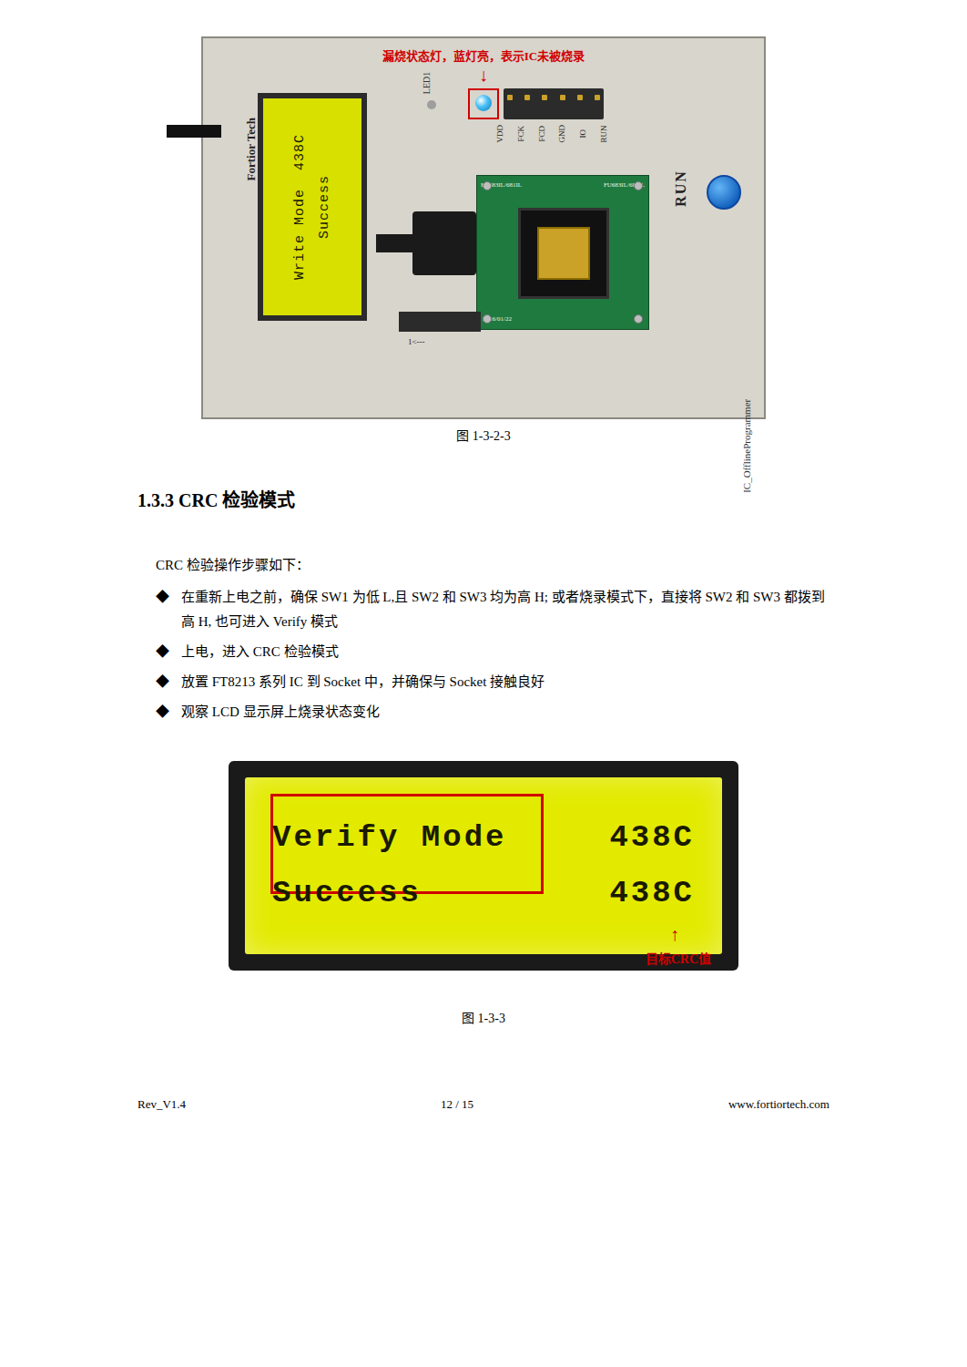漏烧状态灯，蓝灯亮，表示IC未被烧录
↓
LED1
Write Mode 438C
Success
Fortior Tech
VDD FCK FCD GND IO RUN
FU683IL/681IL
FU683IL/681IL
2016/01/22
1<---
RUN
IC_OfflineProgrammer
图 1-3-2-3
1.3.3 CRC 检验模式
CRC 检验操作步骤如下：
在重新上电之前，确保 SW1 为低 L,且 SW2 和 SW3 均为高 H; 或者烧录模式下，直接将 SW2 和 SW3 都拨到高 H, 也可进入 Verify 模式
上电，进入 CRC 检验模式
放置 FT8213 系列 IC 到 Socket 中，并确保与 Socket 接触良好
观察 LCD 显示屏上烧录状态变化
原档CRC值
↓
Verify Mode 438C
Success 438C
↑
目标CRC值
图 1-3-3
Rev_V1.4 12 / 15 www.fortiortech.com